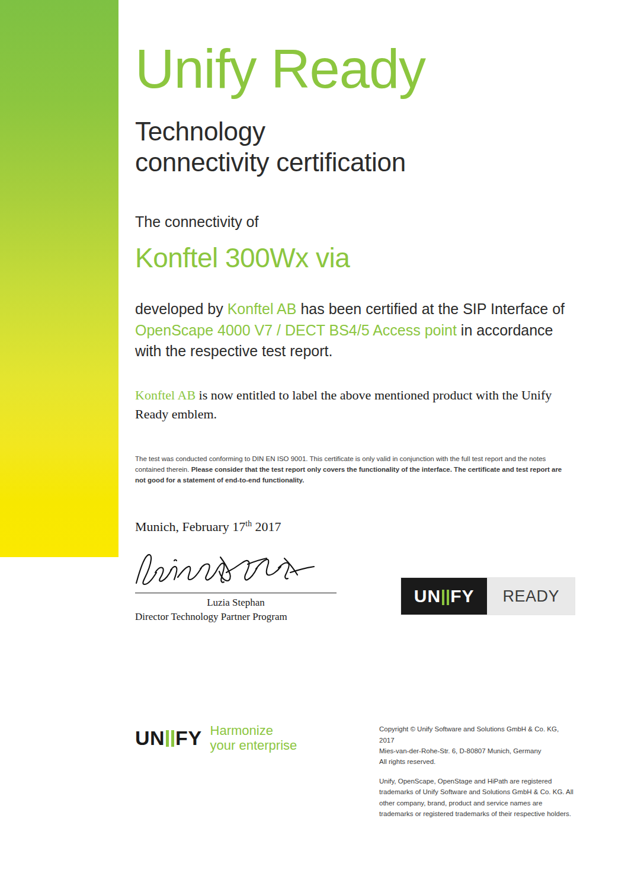Unify Ready
Technology
connectivity certification
The connectivity of
Konftel 300Wx via
developed by Konftel AB has been certified at the SIP Interface of OpenScape 4000 V7 / DECT BS4/5 Access point in accordance with the respective test report.
Konftel AB is now entitled to label the above mentioned product with the Unify Ready emblem.
The test was conducted conforming to DIN EN ISO 9001. This certificate is only valid in conjunction with the full test report and the notes contained therein. Please consider that the test report only covers the functionality of the interface. The certificate and test report are not good for a statement of end-to-end functionality.
Munich, February 17th 2017
Luzia Stephan
Director Technology Partner Program
UN FY
READY
UN FY
Harmonize
your enterprise
Copyright © Unify Software and Solutions GmbH & Co. KG, 2017
Mies-van-der-Rohe-Str. 6, D-80807 Munich, Germany
All rights reserved.
Unify, OpenScape, OpenStage and HiPath are registered trademarks of Unify Software and Solutions GmbH & Co. KG. All other company, brand, product and service names are trademarks or registered trademarks of their respective holders.